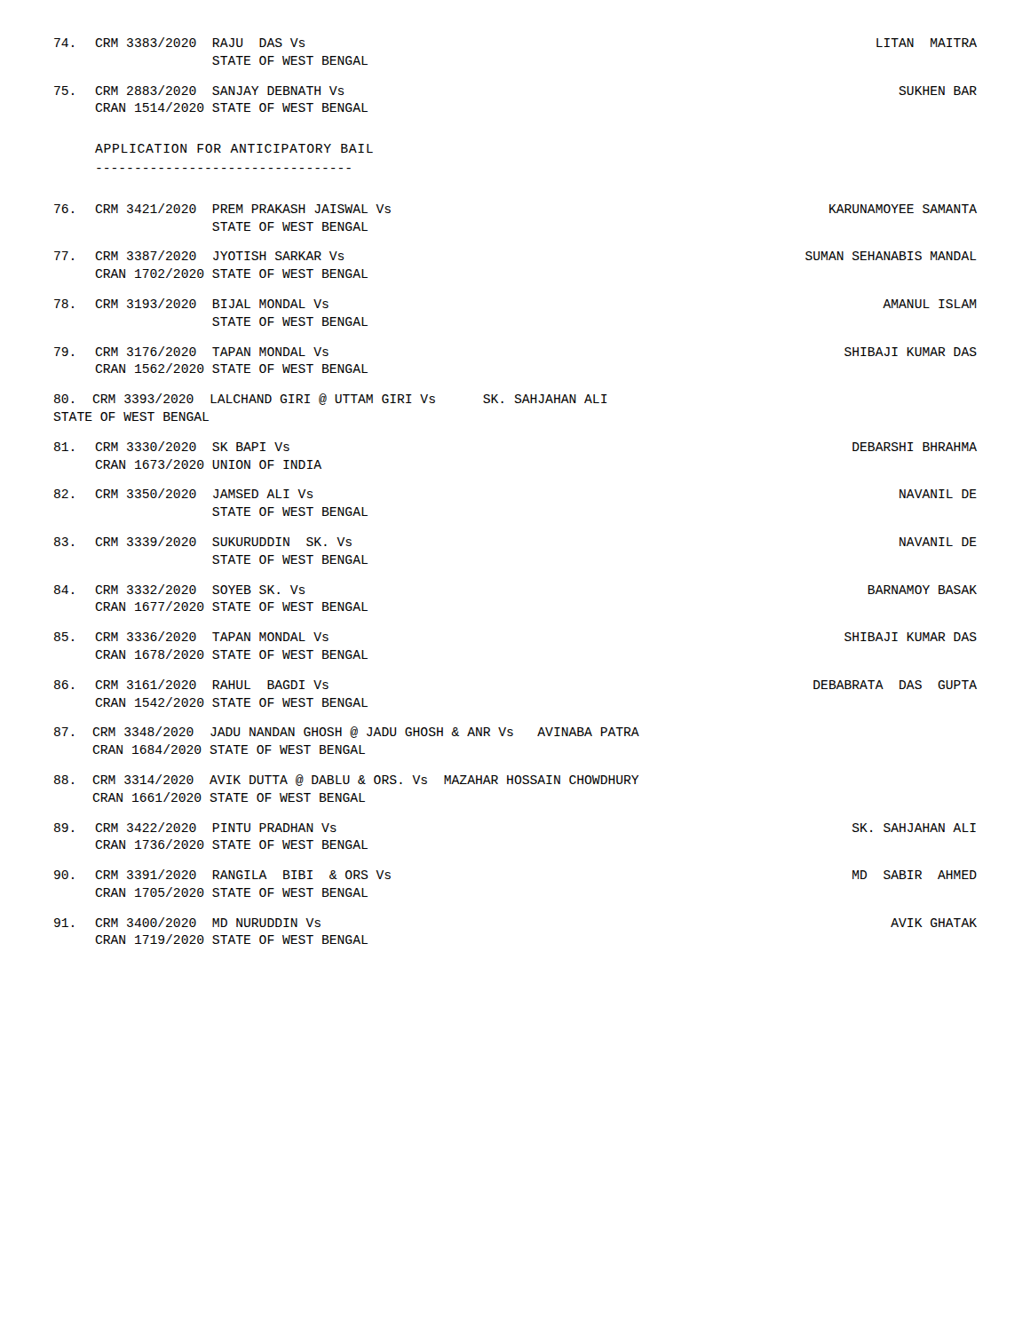74.
CRM 3383/2020 RAJU DAS Vs STATE OF WEST BENGAL
LITAN MAITRA
75.
CRM 2883/2020 SANJAY DEBNATH Vs CRAN 1514/2020 STATE OF WEST BENGAL
SUKHEN BAR
APPLICATION FOR ANTICIPATORY BAIL
---------------------------------
76.
CRM 3421/2020 PREM PRAKASH JAISWAL Vs STATE OF WEST BENGAL
KARUNAMOYEE SAMANTA
77.
CRM 3387/2020 JYOTISH SARKAR Vs CRAN 1702/2020 STATE OF WEST BENGAL
SUMAN SEHANABIS MANDAL
78.
CRM 3193/2020 BIJAL MONDAL Vs STATE OF WEST BENGAL
AMANUL ISLAM
79.
CRM 3176/2020 TAPAN MONDAL Vs CRAN 1562/2020 STATE OF WEST BENGAL
SHIBAJI KUMAR DAS
80. CRM 3393/2020 LALCHAND GIRI @ UTTAM GIRI Vs SK. SAHJAHAN ALI
STATE OF WEST BENGAL
81.
CRM 3330/2020 SK BAPI Vs CRAN 1673/2020 UNION OF INDIA
DEBARSHI BHRAHMA
82.
CRM 3350/2020 JAMSED ALI Vs STATE OF WEST BENGAL
NAVANIL DE
83.
CRM 3339/2020 SUKURUDDIN SK. Vs STATE OF WEST BENGAL
NAVANIL DE
84.
CRM 3332/2020 SOYEB SK. Vs CRAN 1677/2020 STATE OF WEST BENGAL
BARNAMOY BASAK
85.
CRM 3336/2020 TAPAN MONDAL Vs CRAN 1678/2020 STATE OF WEST BENGAL
SHIBAJI KUMAR DAS
86.
CRM 3161/2020 RAHUL BAGDI Vs CRAN 1542/2020 STATE OF WEST BENGAL
DEBABRATA DAS GUPTA
87. CRM 3348/2020 JADU NANDAN GHOSH @ JADU GHOSH & ANR Vs AVINABA PATRA
CRAN 1684/2020 STATE OF WEST BENGAL
88. CRM 3314/2020 AVIK DUTTA @ DABLU & ORS. Vs MAZAHAR HOSSAIN CHOWDHURY
CRAN 1661/2020 STATE OF WEST BENGAL
89.
CRM 3422/2020 PINTU PRADHAN Vs CRAN 1736/2020 STATE OF WEST BENGAL
SK. SAHJAHAN ALI
90.
CRM 3391/2020 RANGILA BIBI & ORS Vs CRAN 1705/2020 STATE OF WEST BENGAL
MD SABIR AHMED
91.
CRM 3400/2020 MD NURUDDIN Vs CRAN 1719/2020 STATE OF WEST BENGAL
AVIK GHATAK